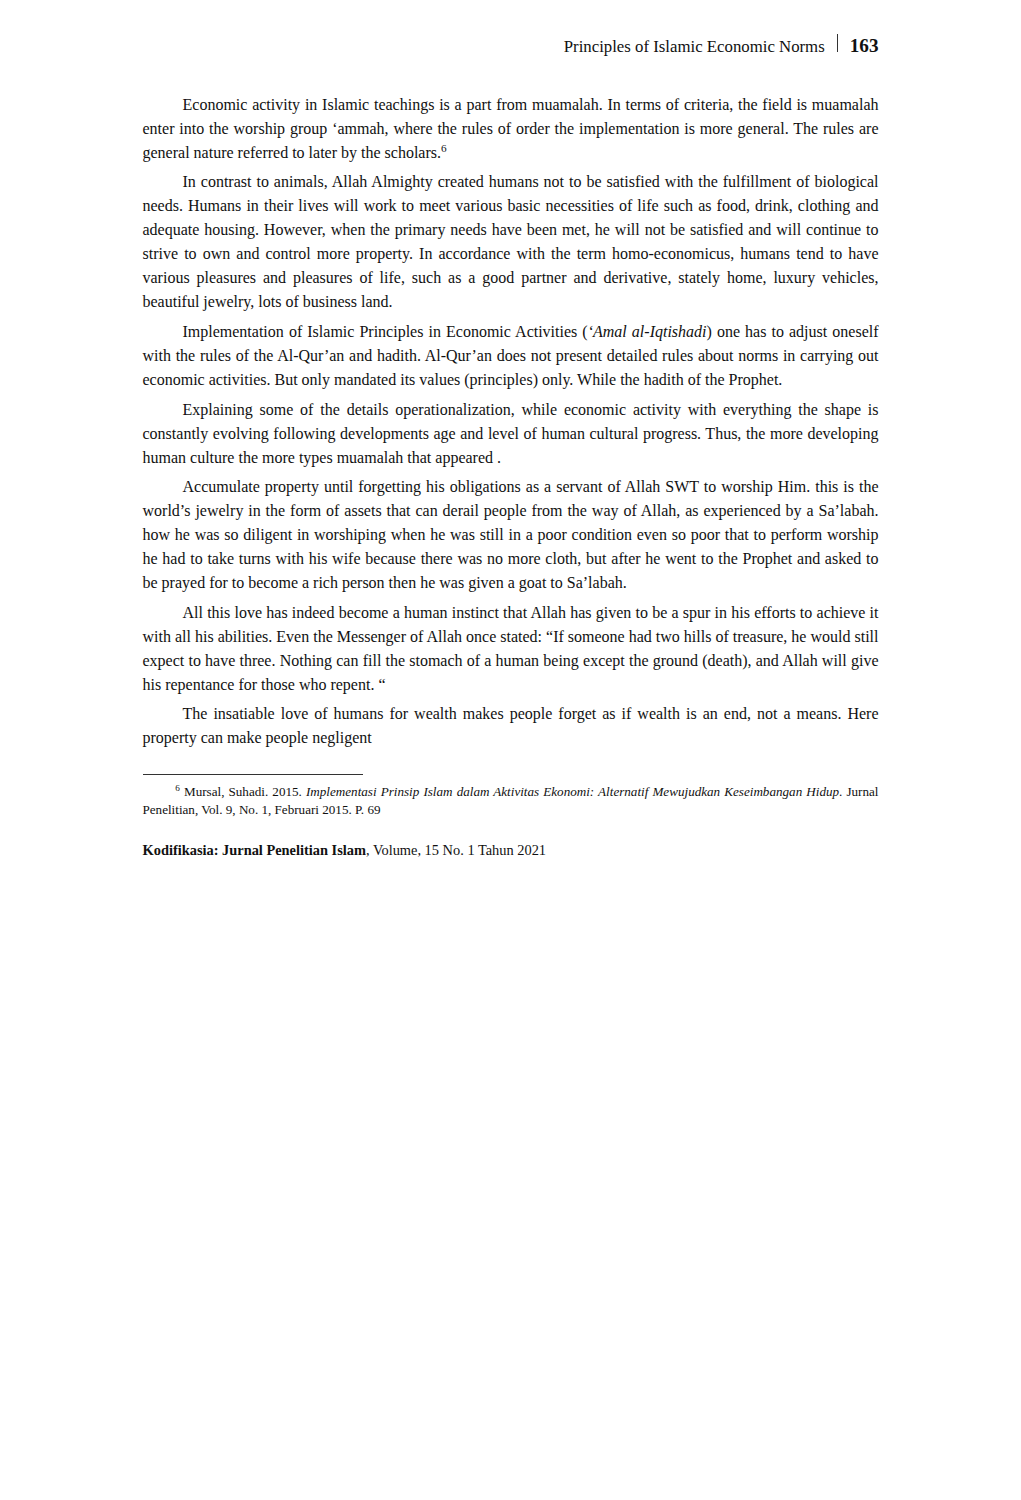Principles of Islamic Economic Norms 163
Economic activity in Islamic teachings is a part from muamalah. In terms of criteria, the field is muamalah enter into the worship group ‘ammah, where the rules of order the implementation is more general. The rules are general nature referred to later by the scholars.6
In contrast to animals, Allah Almighty created humans not to be satisfied with the fulfillment of biological needs. Humans in their lives will work to meet various basic necessities of life such as food, drink, clothing and adequate housing. However, when the primary needs have been met, he will not be satisfied and will continue to strive to own and control more property. In accordance with the term homo-economicus, humans tend to have various pleasures and pleasures of life, such as a good partner and derivative, stately home, luxury vehicles, beautiful jewelry, lots of business land.
Implementation of Islamic Principles in Economic Activities (‘Amal al-Iqtishadi) one has to adjust oneself with the rules of the Al-Qur’an and hadith. Al-Qur’an does not present detailed rules about norms in carrying out economic activities. But only mandated its values (principles) only. While the hadith of the Prophet.
Explaining some of the details operationalization, while economic activity with everything the shape is constantly evolving following developments age and level of human cultural progress. Thus, the more developing human culture the more types muamalah that appeared .
Accumulate property until forgetting his obligations as a servant of Allah SWT to worship Him. this is the world’s jewelry in the form of assets that can derail people from the way of Allah, as experienced by a Sa’labah. how he was so diligent in worshiping when he was still in a poor condition even so poor that to perform worship he had to take turns with his wife because there was no more cloth, but after he went to the Prophet and asked to be prayed for to become a rich person then he was given a goat to Sa’labah.
All this love has indeed become a human instinct that Allah has given to be a spur in his efforts to achieve it with all his abilities. Even the Messenger of Allah once stated: “If someone had two hills of treasure, he would still expect to have three. Nothing can fill the stomach of a human being except the ground (death), and Allah will give his repentance for those who repent. “
The insatiable love of humans for wealth makes people forget as if wealth is an end, not a means. Here property can make people negligent
6 Mursal, Suhadi. 2015. Implementasi Prinsip Islam dalam Aktivitas Ekonomi: Alternatif Mewujudkan Keseimbangan Hidup. Jurnal Penelitian, Vol. 9, No. 1, Februari 2015. P. 69
Kodifikasia: Jurnal Penelitian Islam, Volume, 15 No. 1 Tahun 2021